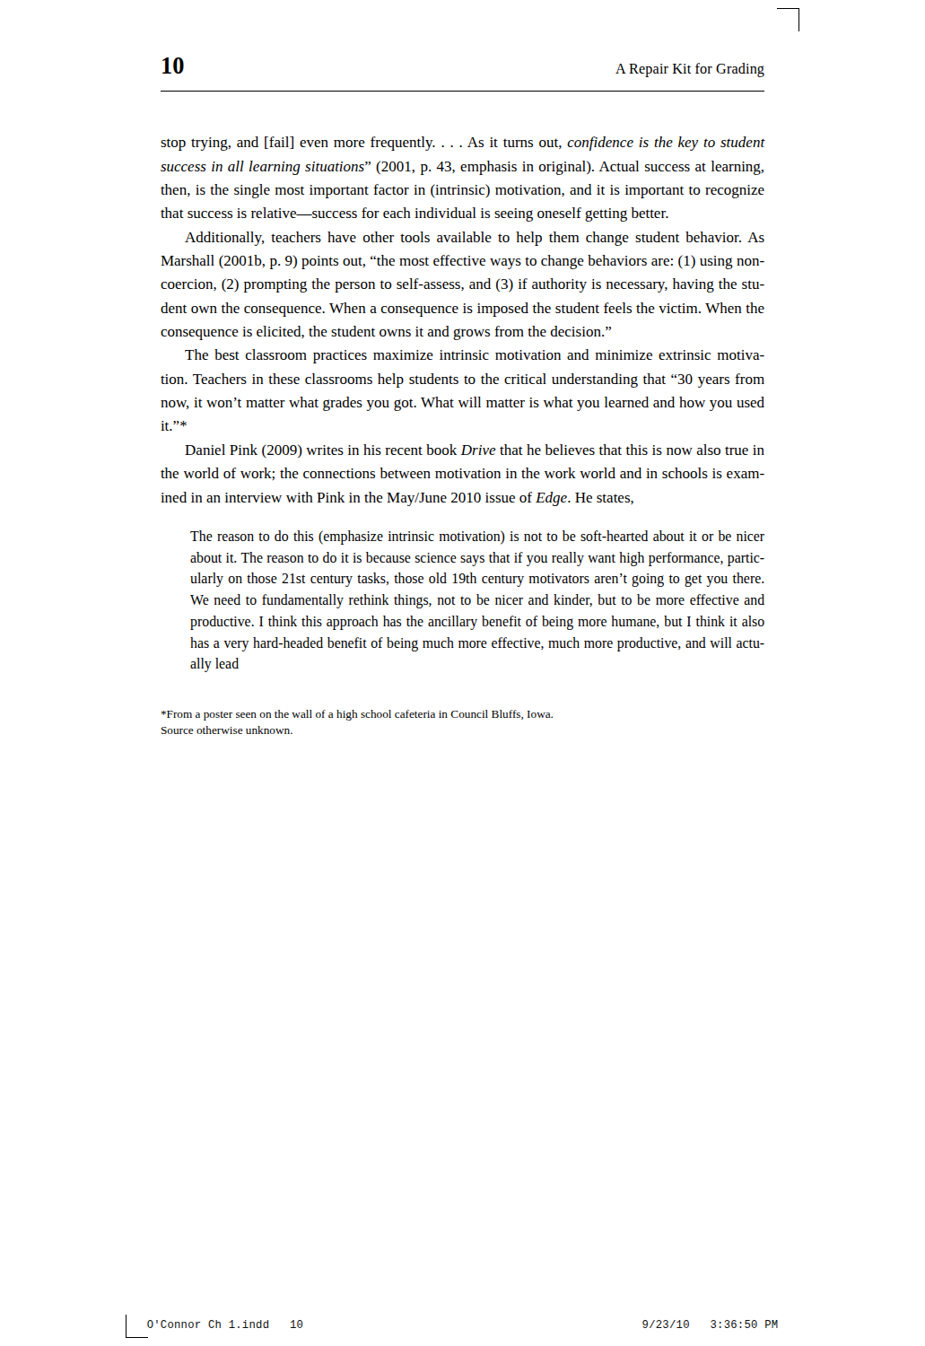10 A Repair Kit for Grading
stop trying, and [fail] even more frequently. . . . As it turns out, confidence is the key to student success in all learning situations” (2001, p. 43, emphasis in original). Actual success at learning, then, is the single most important factor in (intrinsic) motivation, and it is important to recognize that success is relative—success for each individual is seeing oneself getting better.
Additionally, teachers have other tools available to help them change student behavior. As Marshall (2001b, p. 9) points out, “the most effective ways to change behaviors are: (1) using noncoercion, (2) prompting the person to self-assess, and (3) if authority is necessary, having the student own the consequence. When a consequence is imposed the student feels the victim. When the consequence is elicited, the student owns it and grows from the decision.”
The best classroom practices maximize intrinsic motivation and minimize extrinsic motivation. Teachers in these classrooms help students to the critical understanding that “30 years from now, it won’t matter what grades you got. What will matter is what you learned and how you used it.”*
Daniel Pink (2009) writes in his recent book Drive that he believes that this is now also true in the world of work; the connections between motivation in the work world and in schools is examined in an interview with Pink in the May/June 2010 issue of Edge. He states,
The reason to do this (emphasize intrinsic motivation) is not to be soft-hearted about it or be nicer about it. The reason to do it is because science says that if you really want high performance, particularly on those 21st century tasks, those old 19th century motivators aren’t going to get you there. We need to fundamentally rethink things, not to be nicer and kinder, but to be more effective and productive. I think this approach has the ancillary benefit of being more humane, but I think it also has a very hard-headed benefit of being much more effective, much more productive, and will actually lead
*From a poster seen on the wall of a high school cafeteria in Council Bluffs, Iowa. Source otherwise unknown.
O'Connor Ch 1.indd 10 9/23/10 3:36:50 PM